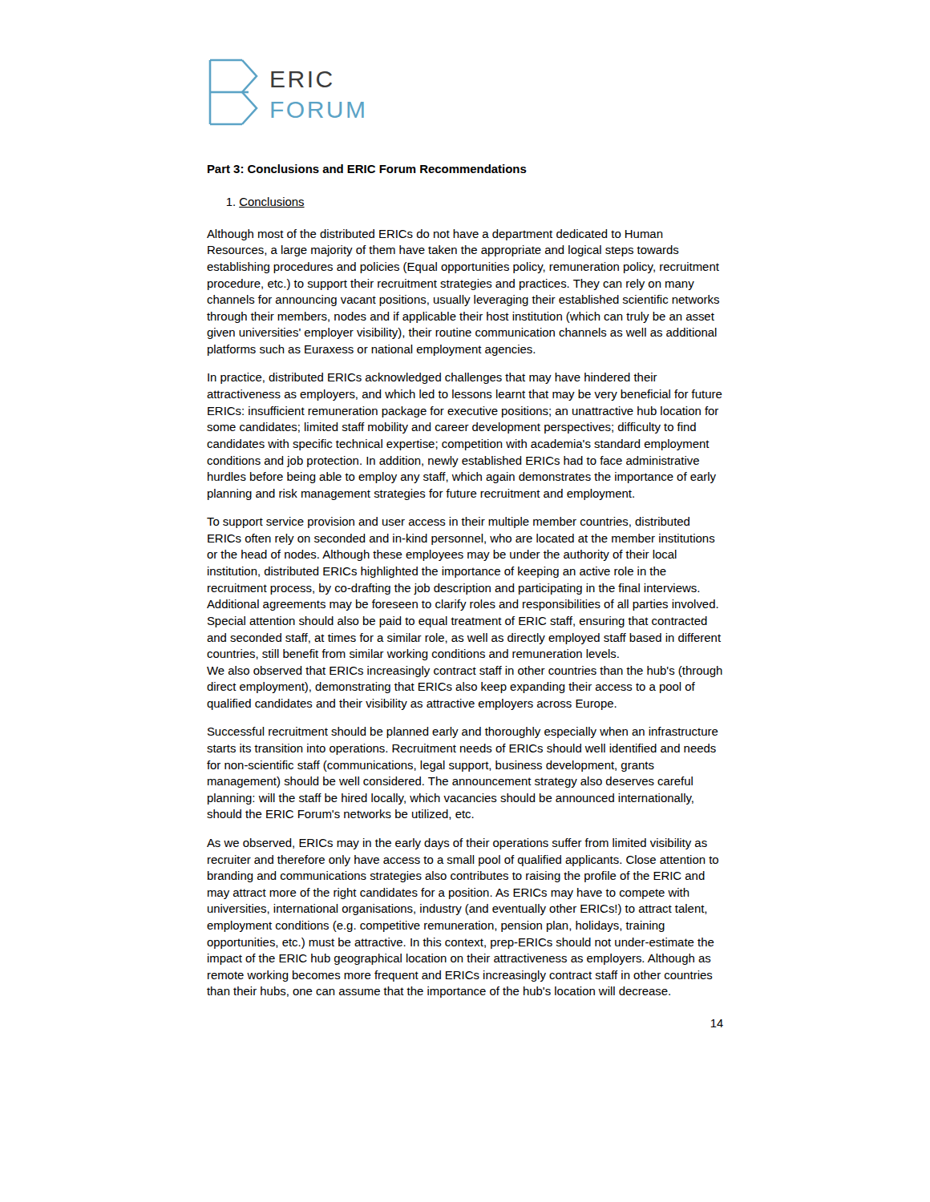ERIC FORUM
Part 3: Conclusions and ERIC Forum Recommendations
Conclusions
Although most of the distributed ERICs do not have a department dedicated to Human Resources, a large majority of them have taken the appropriate and logical steps towards establishing procedures and policies (Equal opportunities policy, remuneration policy, recruitment procedure, etc.) to support their recruitment strategies and practices. They can rely on many channels for announcing vacant positions, usually leveraging their established scientific networks through their members, nodes and if applicable their host institution (which can truly be an asset given universities' employer visibility), their routine communication channels as well as additional platforms such as Euraxess or national employment agencies.
In practice, distributed ERICs acknowledged challenges that may have hindered their attractiveness as employers, and which led to lessons learnt that may be very beneficial for future ERICs: insufficient remuneration package for executive positions; an unattractive hub location for some candidates; limited staff mobility and career development perspectives; difficulty to find candidates with specific technical expertise; competition with academia's standard employment conditions and job protection. In addition, newly established ERICs had to face administrative hurdles before being able to employ any staff, which again demonstrates the importance of early planning and risk management strategies for future recruitment and employment.
To support service provision and user access in their multiple member countries, distributed ERICs often rely on seconded and in-kind personnel, who are located at the member institutions or the head of nodes. Although these employees may be under the authority of their local institution, distributed ERICs highlighted the importance of keeping an active role in the recruitment process, by co-drafting the job description and participating in the final interviews. Additional agreements may be foreseen to clarify roles and responsibilities of all parties involved.
Special attention should also be paid to equal treatment of ERIC staff, ensuring that contracted and seconded staff, at times for a similar role, as well as directly employed staff based in different countries, still benefit from similar working conditions and remuneration levels.
We also observed that ERICs increasingly contract staff in other countries than the hub's (through direct employment), demonstrating that ERICs also keep expanding their access to a pool of qualified candidates and their visibility as attractive employers across Europe.
Successful recruitment should be planned early and thoroughly especially when an infrastructure starts its transition into operations. Recruitment needs of ERICs should well identified and needs for non-scientific staff (communications, legal support, business development, grants management) should be well considered. The announcement strategy also deserves careful planning: will the staff be hired locally, which vacancies should be announced internationally, should the ERIC Forum's networks be utilized, etc.
As we observed, ERICs may in the early days of their operations suffer from limited visibility as recruiter and therefore only have access to a small pool of qualified applicants. Close attention to branding and communications strategies also contributes to raising the profile of the ERIC and may attract more of the right candidates for a position. As ERICs may have to compete with universities, international organisations, industry (and eventually other ERICs!) to attract talent, employment conditions (e.g. competitive remuneration, pension plan, holidays, training opportunities, etc.) must be attractive. In this context, prep-ERICs should not under-estimate the impact of the ERIC hub geographical location on their attractiveness as employers. Although as remote working becomes more frequent and ERICs increasingly contract staff in other countries than their hubs, one can assume that the importance of the hub's location will decrease.
14